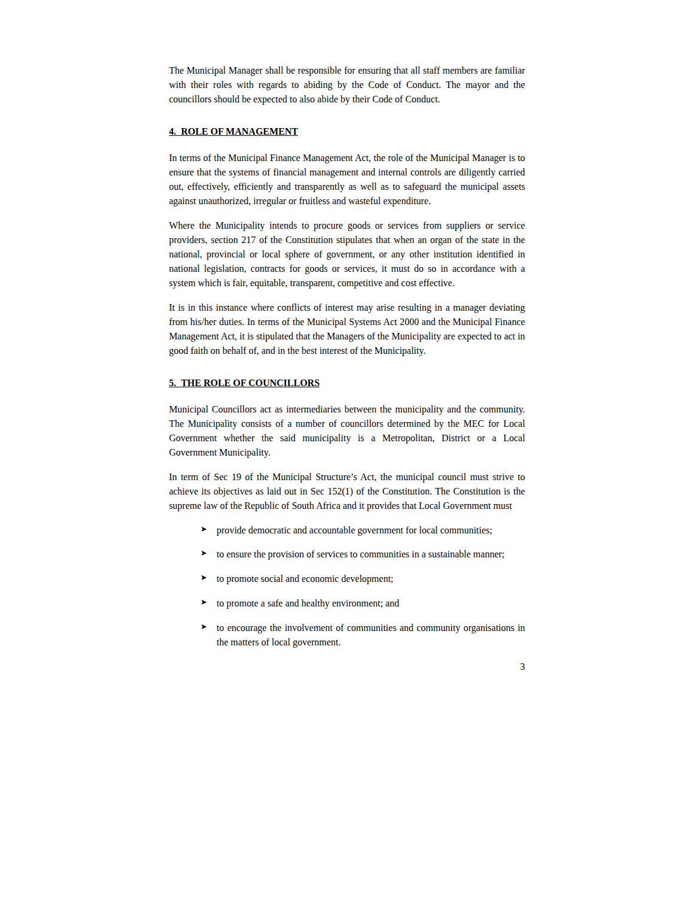The Municipal Manager shall be responsible for ensuring that all staff members are familiar with their roles with regards to abiding by the Code of Conduct. The mayor and the councillors should be expected to also abide by their Code of Conduct.
4. ROLE OF MANAGEMENT
In terms of the Municipal Finance Management Act, the role of the Municipal Manager is to ensure that the systems of financial management and internal controls are diligently carried out, effectively, efficiently and transparently as well as to safeguard the municipal assets against unauthorized, irregular or fruitless and wasteful expenditure.
Where the Municipality intends to procure goods or services from suppliers or service providers, section 217 of the Constitution stipulates that when an organ of the state in the national, provincial or local sphere of government, or any other institution identified in national legislation, contracts for goods or services, it must do so in accordance with a system which is fair, equitable, transparent, competitive and cost effective.
It is in this instance where conflicts of interest may arise resulting in a manager deviating from his/her duties. In terms of the Municipal Systems Act 2000 and the Municipal Finance Management Act, it is stipulated that the Managers of the Municipality are expected to act in good faith on behalf of, and in the best interest of the Municipality.
5. THE ROLE OF COUNCILLORS
Municipal Councillors act as intermediaries between the municipality and the community. The Municipality consists of a number of councillors determined by the MEC for Local Government whether the said municipality is a Metropolitan, District or a Local Government Municipality.
In term of Sec 19 of the Municipal Structure’s Act, the municipal council must strive to achieve its objectives as laid out in Sec 152(1) of the Constitution. The Constitution is the supreme law of the Republic of South Africa and it provides that Local Government must
provide democratic and accountable government for local communities;
to ensure the provision of services to communities in a sustainable manner;
to promote social and economic development;
to promote a safe and healthy environment; and
to encourage the involvement of communities and community organisations in the matters of local government.
3